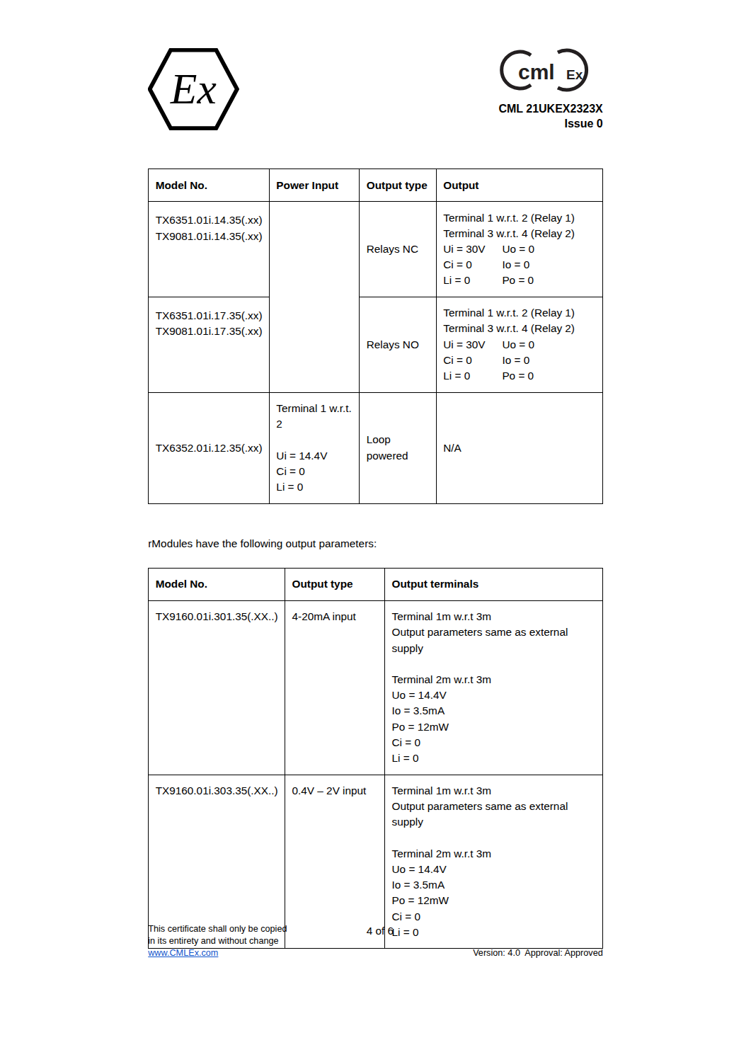Ex
cml Ex
CML 21UKEX2323X
Issue 0
| Model No. | Power Input | Output type | Output |
| --- | --- | --- | --- |
| TX6351.01i.14.35(.xx) TX9081.01i.14.35(.xx) | | Relays NC | Terminal 1 w.r.t. 2 (Relay 1) Terminal 3 w.r.t. 4 (Relay 2) Ui = 30V Uo = 0 Ci = 0 Io = 0 Li = 0 Po = 0 |
| TX6351.01i.17.35(.xx) TX9081.01i.17.35(.xx) | Relays NO | Terminal 1 w.r.t. 2 (Relay 1) Terminal 3 w.r.t. 4 (Relay 2) Ui = 30V Uo = 0 Ci = 0 Io = 0 Li = 0 Po = 0 |
| TX6352.01i.12.35(.xx) | Terminal 1 w.r.t. 2 Ui = 14.4V Ci = 0 Li = 0 | Loop powered | N/A |
rModules have the following output parameters:
| Model No. | Output type | Output terminals |
| --- | --- | --- |
| TX9160.01i.301.35(.XX..) | 4-20mA input | Terminal 1m w.r.t 3m Output parameters same as external supply Terminal 2m w.r.t 3m Uo = 14.4V Io = 3.5mA Po = 12mW Ci = 0 Li = 0 |
| TX9160.01i.303.35(.XX..) | 0.4V – 2V input | Terminal 1m w.r.t 3m Output parameters same as external supply Terminal 2m w.r.t 3m Uo = 14.4V Io = 3.5mA Po = 12mW Ci = 0 Li = 0 |
This certificate shall only be copied
in its entirety and without change
www.CMLEx.com
4 of 6
Version: 4.0 Approval: Approved